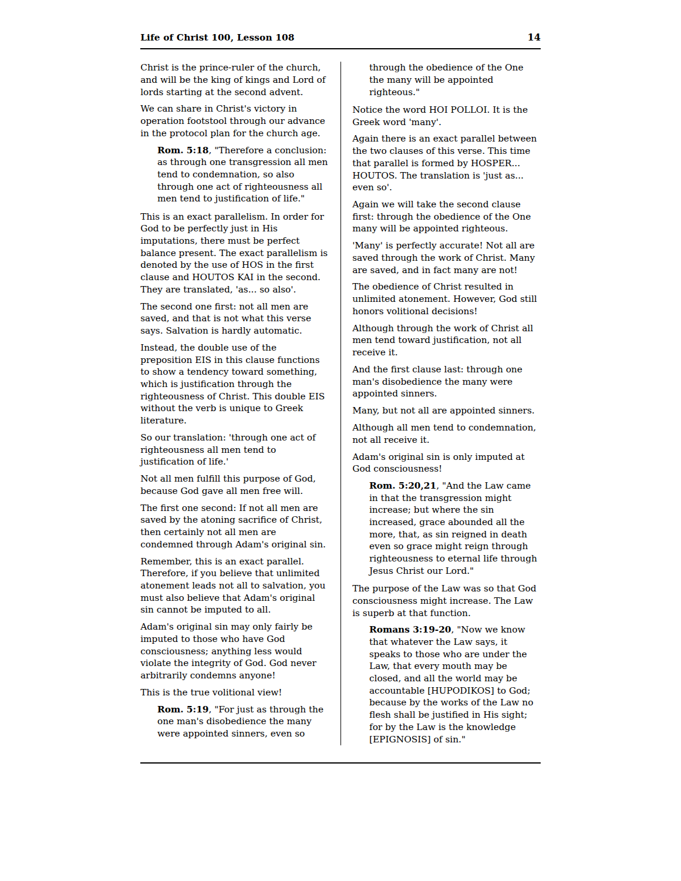Life of Christ 100, Lesson 108 14
Christ is the prince-ruler of the church, and will be the king of kings and Lord of lords starting at the second advent.
We can share in Christ's victory in operation footstool through our advance in the protocol plan for the church age.
Rom. 5:18, "Therefore a conclusion: as through one transgression all men tend to condemnation, so also through one act of righteousness all men tend to justification of life."
This is an exact parallelism. In order for God to be perfectly just in His imputations, there must be perfect balance present. The exact parallelism is denoted by the use of HOS in the first clause and HOUTOS KAI in the second. They are translated, 'as... so also'.
The second one first: not all men are saved, and that is not what this verse says. Salvation is hardly automatic.
Instead, the double use of the preposition EIS in this clause functions to show a tendency toward something, which is justification through the righteousness of Christ. This double EIS without the verb is unique to Greek literature.
So our translation: 'through one act of righteousness all men tend to justification of life.'
Not all men fulfill this purpose of God, because God gave all men free will.
The first one second: If not all men are saved by the atoning sacrifice of Christ, then certainly not all men are condemned through Adam's original sin.
Remember, this is an exact parallel. Therefore, if you believe that unlimited atonement leads not all to salvation, you must also believe that Adam's original sin cannot be imputed to all.
Adam's original sin may only fairly be imputed to those who have God consciousness; anything less would violate the integrity of God. God never arbitrarily condemns anyone!
This is the true volitional view!
Rom. 5:19, "For just as through the one man's disobedience the many were appointed sinners, even so through the obedience of the One the many will be appointed righteous."
Notice the word HOI POLLOI. It is the Greek word 'many'.
Again there is an exact parallel between the two clauses of this verse. This time that parallel is formed by HOSPER... HOUTOS. The translation is 'just as... even so'.
Again we will take the second clause first: through the obedience of the One many will be appointed righteous.
'Many' is perfectly accurate! Not all are saved through the work of Christ. Many are saved, and in fact many are not!
The obedience of Christ resulted in unlimited atonement. However, God still honors volitional decisions!
Although through the work of Christ all men tend toward justification, not all receive it.
And the first clause last: through one man's disobedience the many were appointed sinners.
Many, but not all are appointed sinners.
Although all men tend to condemnation, not all receive it.
Adam's original sin is only imputed at God consciousness!
Rom. 5:20,21, "And the Law came in that the transgression might increase; but where the sin increased, grace abounded all the more, that, as sin reigned in death even so grace might reign through righteousness to eternal life through Jesus Christ our Lord."
The purpose of the Law was so that God consciousness might increase. The Law is superb at that function.
Romans 3:19-20, "Now we know that whatever the Law says, it speaks to those who are under the Law, that every mouth may be closed, and all the world may be accountable [HUPODIKOS] to God; because by the works of the Law no flesh shall be justified in His sight; for by the Law is the knowledge [EPIGNOSIS] of sin."